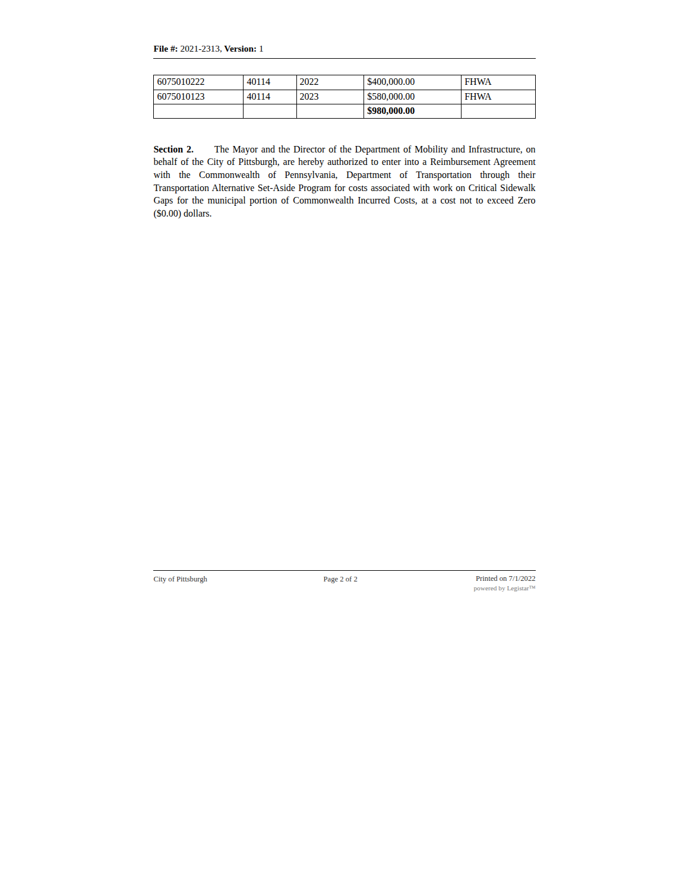File #: 2021-2313, Version: 1
| 6075010222 | 40114 | 2022 | $400,000.00 | FHWA |
| 6075010123 | 40114 | 2023 | $580,000.00 | FHWA |
| | | | $980,000.00 | |
Section 2. The Mayor and the Director of the Department of Mobility and Infrastructure, on behalf of the City of Pittsburgh, are hereby authorized to enter into a Reimbursement Agreement with the Commonwealth of Pennsylvania, Department of Transportation through their Transportation Alternative Set-Aside Program for costs associated with work on Critical Sidewalk Gaps for the municipal portion of Commonwealth Incurred Costs, at a cost not to exceed Zero ($0.00) dollars.
City of Pittsburgh
Page 2 of 2
Printed on 7/1/2022
powered by Legistar™